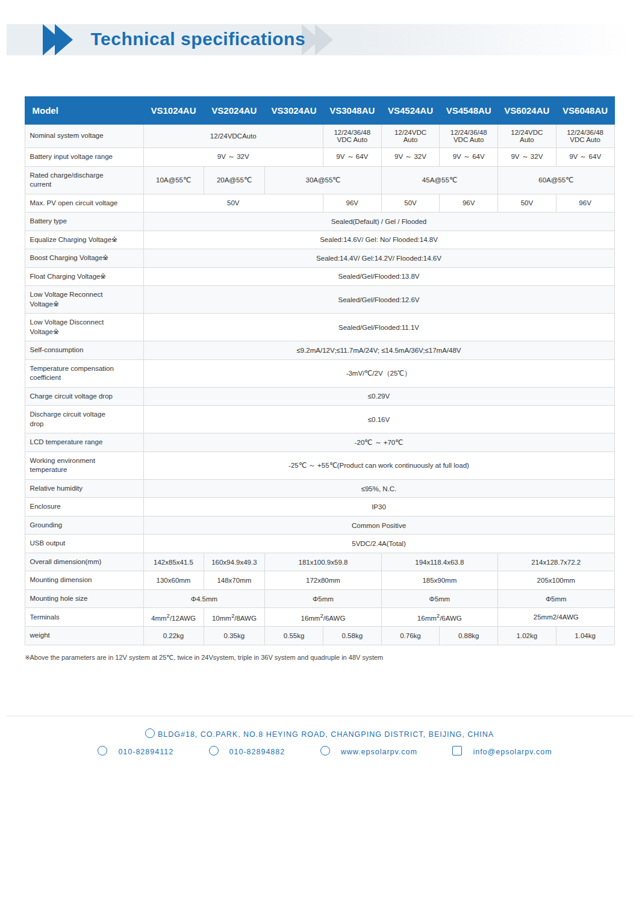Technical specifications
| Model | VS1024AU | VS2024AU | VS3024AU | VS3048AU | VS4524AU | VS4548AU | VS6024AU | VS6048AU |
| --- | --- | --- | --- | --- | --- | --- | --- | --- |
| Nominal system voltage | 12/24VDCAuto | 12/24/36/48 VDC Auto | 12/24VDC Auto | 12/24/36/48 VDC Auto | 12/24VDC Auto | 12/24/36/48 VDC Auto |
| Battery input voltage range | 9V ～ 32V | 9V ～ 64V | 9V ～ 32V | 9V ～ 64V | 9V ～ 32V | 9V ～ 64V |
| Rated charge/discharge current | 10A@55℃ | 20A@55℃ | 30A@55℃ | 45A@55℃ | 60A@55℃ |
| Max. PV open circuit voltage | 50V | 96V | 50V | 96V | 50V | 96V |
| Battery type | Sealed(Default) / Gel / Flooded |
| Equalize Charging Voltage※ | Sealed:14.6V/ Gel: No/ Flooded:14.8V |
| Boost Charging Voltage※ | Sealed:14.4V/ Gel:14.2V/ Flooded:14.6V |
| Float Charging Voltage※ | Sealed/Gel/Flooded:13.8V |
| Low Voltage Reconnect Voltage※ | Sealed/Gel/Flooded:12.6V |
| Low Voltage Disconnect Voltage※ | Sealed/Gel/Flooded:11.1V |
| Self-consumption | ≤9.2mA/12V;≤11.7mA/24V; ≤14.5mA/36V;≤17mA/48V |
| Temperature compensation coefficient | -3mV/℃/2V（25℃） |
| Charge circuit voltage drop | ≤0.29V |
| Discharge circuit voltage drop | ≤0.16V |
| LCD temperature range | -20℃ ～ +70℃ |
| Working environment temperature | -25℃ ～ +55℃(Product can work continuously at full load) |
| Relative humidity | ≤95%, N.C. |
| Enclosure | IP30 |
| Grounding | Common Positive |
| USB output | 5VDC/2.4A(Total) |
| Overall dimension(mm) | 142x85x41.5 | 160x94.9x49.3 | 181x100.9x59.8 | 194x118.4x63.8 | 214x128.7x72.2 |
| Mounting dimension | 130x60mm | 148x70mm | 172x80mm | 185x90mm | 205x100mm |
| Mounting hole size | Φ4.5mm | Φ5mm | Φ5mm | Φ5mm |
| Terminals | 4mm 2 /12AWG | 10mm 2 /8AWG | 16mm 2 /6AWG | 16mm 2 /6AWG | 25mm2/4AWG |
| weight | 0.22kg | 0.35kg | 0.55kg | 0.58kg | 0.76kg | 0.88kg | 1.02kg | 1.04kg |
※Above the parameters are in 12V system at 25℃, twice in 24Vsystem, triple in 36V system and quadruple in 48V system
BLDG#18, CO.PARK, NO.8 HEYING ROAD, CHANGPING DISTRICT, BEIJING, CHINA
010-82894112 010-82894882 www.epsolarpv.com info@epsolarpv.com